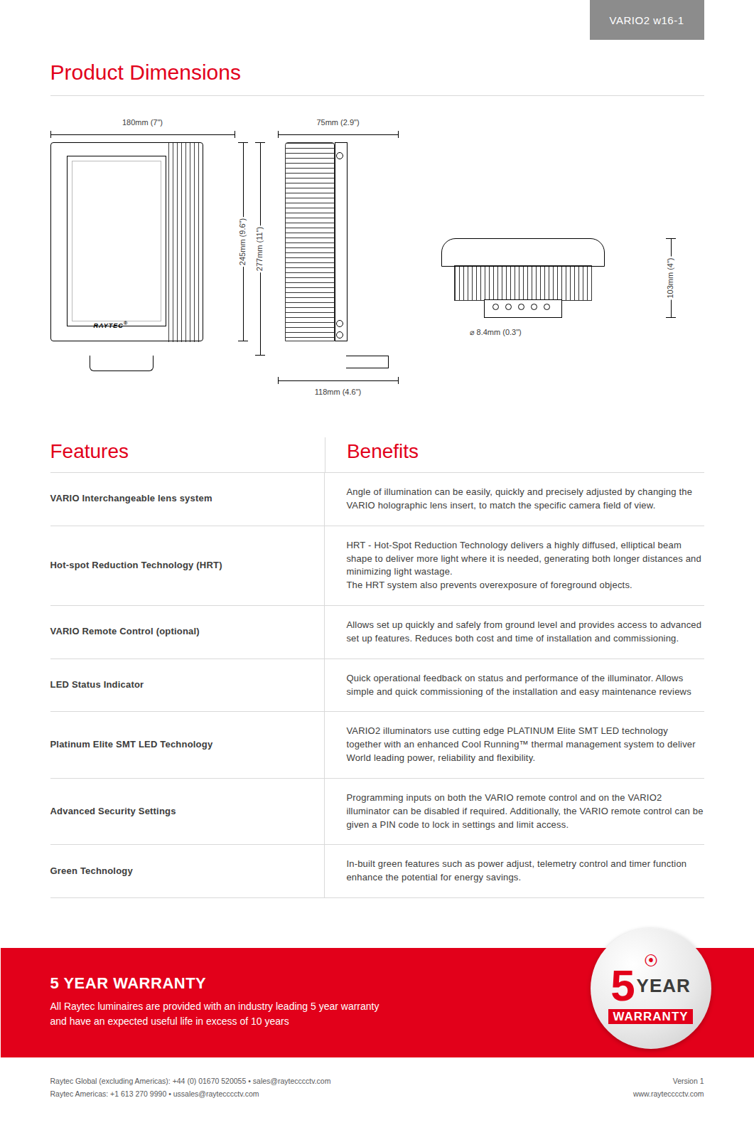VARIO2 w16-1
Product Dimensions
180mm (7")
RAYTEC®
245mm (9.6")
277mm (11")
75mm (2.9")
118mm (4.6")
103mm (4")
⌀ 8.4mm (0.3")
Features
Benefits
| VARIO Interchangeable lens system | Angle of illumination can be easily, quickly and precisely adjusted by changing the VARIO holographic lens insert, to match the specific camera field of view. |
| Hot-spot Reduction Technology (HRT) | HRT - Hot-Spot Reduction Technology delivers a highly diffused, elliptical beam shape to deliver more light where it is needed, generating both longer distances and minimizing light wastage. The HRT system also prevents overexposure of foreground objects. |
| VARIO Remote Control (optional) | Allows set up quickly and safely from ground level and provides access to advanced set up features. Reduces both cost and time of installation and commissioning. |
| LED Status Indicator | Quick operational feedback on status and performance of the illuminator. Allows simple and quick commissioning of the installation and easy maintenance reviews |
| Platinum Elite SMT LED Technology | VARIO2 illuminators use cutting edge PLATINUM Elite SMT LED technology together with an enhanced Cool Running™ thermal management system to deliver World leading power, reliability and flexibility. |
| Advanced Security Settings | Programming inputs on both the VARIO remote control and on the VARIO2 illuminator can be disabled if required. Additionally, the VARIO remote control can be given a PIN code to lock in settings and limit access. |
| Green Technology | In-built green features such as power adjust, telemetry control and timer function enhance the potential for energy savings. |
5 YEAR WARRANTY
All Raytec luminaires are provided with an industry leading 5 year warranty
and have an expected useful life in excess of 10 years
⦿ 5 YEAR WARRANTY
Raytec Global (excluding Americas): +44 (0) 01670 520055 • sales@raytecccctv.com
Raytec Americas: +1 613 270 9990 • ussales@raytecccctv.com
Version 1
www.raytecccctv.com